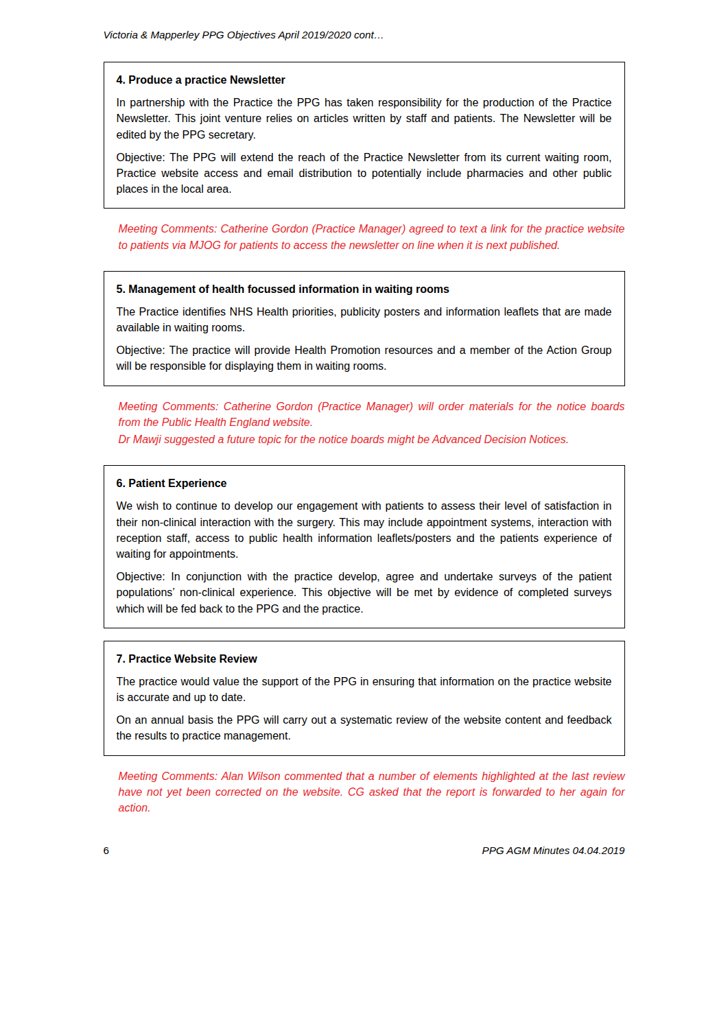Victoria & Mapperley PPG Objectives April 2019/2020 cont…
4. Produce a practice Newsletter
In partnership with the Practice the PPG has taken responsibility for the production of the Practice Newsletter. This joint venture relies on articles written by staff and patients. The Newsletter will be edited by the PPG secretary.
Objective: The PPG will extend the reach of the Practice Newsletter from its current waiting room, Practice website access and email distribution to potentially include pharmacies and other public places in the local area.
Meeting Comments: Catherine Gordon (Practice Manager) agreed to text a link for the practice website to patients via MJOG for patients to access the newsletter on line when it is next published.
5. Management of health focussed information in waiting rooms
The Practice identifies NHS Health priorities, publicity posters and information leaflets that are made available in waiting rooms.
Objective: The practice will provide Health Promotion resources and a member of the Action Group will be responsible for displaying them in waiting rooms.
Meeting Comments: Catherine Gordon (Practice Manager) will order materials for the notice boards from the Public Health England website.
Dr Mawji suggested a future topic for the notice boards might be Advanced Decision Notices.
6. Patient Experience
We wish to continue to develop our engagement with patients to assess their level of satisfaction in their non-clinical interaction with the surgery. This may include appointment systems, interaction with reception staff, access to public health information leaflets/posters and the patients experience of waiting for appointments.
Objective: In conjunction with the practice develop, agree and undertake surveys of the patient populations’ non-clinical experience. This objective will be met by evidence of completed surveys which will be fed back to the PPG and the practice.
7. Practice Website Review
The practice would value the support of the PPG in ensuring that information on the practice website is accurate and up to date.
On an annual basis the PPG will carry out a systematic review of the website content and feedback the results to practice management.
Meeting Comments: Alan Wilson commented that a number of elements highlighted at the last review have not yet been corrected on the website. CG asked that the report is forwarded to her again for action.
6 PPG AGM Minutes 04.04.2019